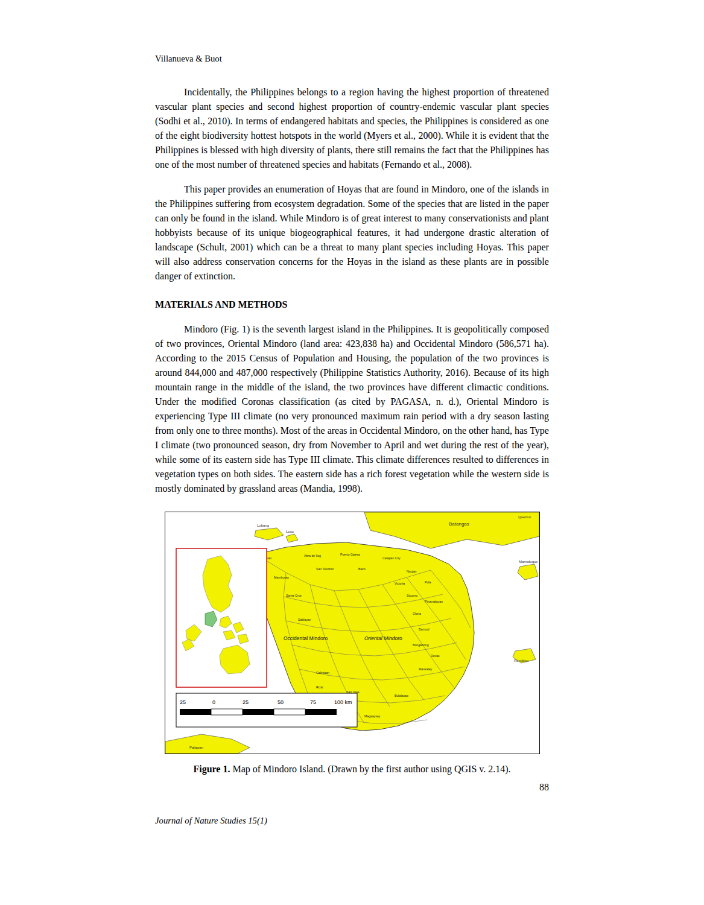Villanueva & Buot
Incidentally, the Philippines belongs to a region having the highest proportion of threatened vascular plant species and second highest proportion of country-endemic vascular plant species (Sodhi et al., 2010). In terms of endangered habitats and species, the Philippines is considered as one of the eight biodiversity hottest hotspots in the world (Myers et al., 2000). While it is evident that the Philippines is blessed with high diversity of plants, there still remains the fact that the Philippines has one of the most number of threatened species and habitats (Fernando et al., 2008).
This paper provides an enumeration of Hoyas that are found in Mindoro, one of the islands in the Philippines suffering from ecosystem degradation. Some of the species that are listed in the paper can only be found in the island. While Mindoro is of great interest to many conservationists and plant hobbyists because of its unique biogeographical features, it had undergone drastic alteration of landscape (Schult, 2001) which can be a threat to many plant species including Hoyas. This paper will also address conservation concerns for the Hoyas in the island as these plants are in possible danger of extinction.
Materials and Methods
Mindoro (Fig. 1) is the seventh largest island in the Philippines. It is geopolitically composed of two provinces, Oriental Mindoro (land area: 423,838 ha) and Occidental Mindoro (586,571 ha). According to the 2015 Census of Population and Housing, the population of the two provinces is around 844,000 and 487,000 respectively (Philippine Statistics Authority, 2016). Because of its high mountain range in the middle of the island, the two provinces have different climactic conditions. Under the modified Coronas classification (as cited by PAGASA, n. d.), Oriental Mindoro is experiencing Type III climate (no very pronounced maximum rain period with a dry season lasting from only one to three months). Most of the areas in Occidental Mindoro, on the other hand, has Type I climate (two pronounced season, dry from November to April and wet during the rest of the year), while some of its eastern side has Type III climate. This climate differences resulted to differences in vegetation types on both sides. The eastern side has a rich forest vegetation while the western side is mostly dominated by grassland areas (Mandia, 1998).
Batangas Quezon Lubang Looc Marinduque Romblon Paluan Abra de Ilog Puerto Galera Calapan City San Teodoro Baco Naujan Mamburao Victoria Pola Santa Cruz Socorro Pinamalayan Gloria Sablayan Bansud Bongabong Roxas Calintaan Mansalay Rizal San Jose Bulalacao Magsaysay Occidental Mindoro Oriental Mindoro Palawan 25 0 25 50 75 100 km
Figure 1. Map of Mindoro Island. (Drawn by the first author using QGIS v. 2.14).
88
Journal of Nature Studies 15(1)